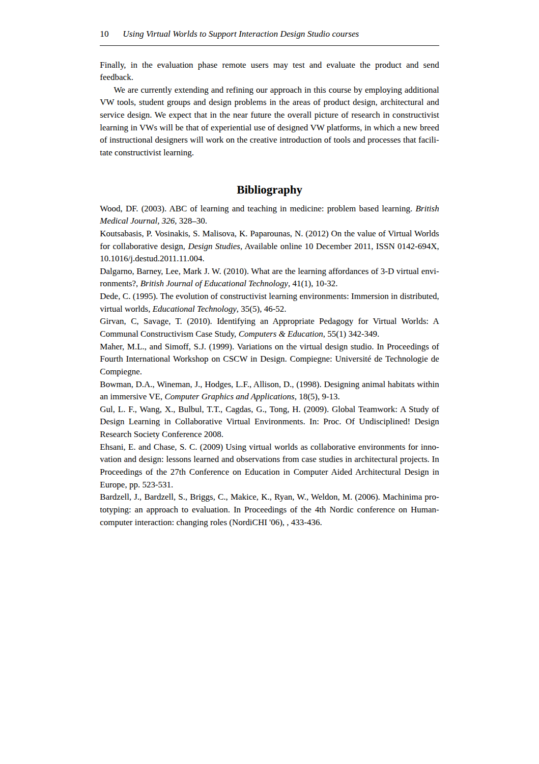10 Using Virtual Worlds to Support Interaction Design Studio courses
Finally, in the evaluation phase remote users may test and evaluate the product and send feedback.
We are currently extending and refining our approach in this course by employing additional VW tools, student groups and design problems in the areas of product design, architectural and service design. We expect that in the near future the overall picture of research in constructivist learning in VWs will be that of experiential use of designed VW platforms, in which a new breed of instructional designers will work on the creative introduction of tools and processes that facilitate constructivist learning.
Bibliography
Wood, DF. (2003). ABC of learning and teaching in medicine: problem based learning. British Medical Journal, 326, 328–30.
Koutsabasis, P. Vosinakis, S. Malisova, K. Paparounas, N. (2012) On the value of Virtual Worlds for collaborative design, Design Studies, Available online 10 December 2011, ISSN 0142-694X, 10.1016/j.destud.2011.11.004.
Dalgarno, Barney, Lee, Mark J. W. (2010). What are the learning affordances of 3-D virtual environments?, British Journal of Educational Technology, 41(1), 10-32.
Dede, C. (1995). The evolution of constructivist learning environments: Immersion in distributed, virtual worlds, Educational Technology, 35(5), 46-52.
Girvan, C, Savage, T. (2010). Identifying an Appropriate Pedagogy for Virtual Worlds: A Communal Constructivism Case Study, Computers & Education, 55(1) 342-349.
Maher, M.L., and Simoff, S.J. (1999). Variations on the virtual design studio. In Proceedings of Fourth International Workshop on CSCW in Design. Compiegne: Université de Technologie de Compiegne.
Bowman, D.A., Wineman, J., Hodges, L.F., Allison, D., (1998). Designing animal habitats within an immersive VE, Computer Graphics and Applications, 18(5), 9-13.
Gul, L. F., Wang, X., Bulbul, T.T., Cagdas, G., Tong, H. (2009). Global Teamwork: A Study of Design Learning in Collaborative Virtual Environments. In: Proc. Of Undisciplined! Design Research Society Conference 2008.
Ehsani, E. and Chase, S. C. (2009) Using virtual worlds as collaborative environments for innovation and design: lessons learned and observations from case studies in architectural projects. In Proceedings of the 27th Conference on Education in Computer Aided Architectural Design in Europe, pp. 523-531.
Bardzell, J., Bardzell, S., Briggs, C., Makice, K., Ryan, W., Weldon, M. (2006). Machinima prototyping: an approach to evaluation. In Proceedings of the 4th Nordic conference on Human-computer interaction: changing roles (NordiCHI '06), , 433-436.